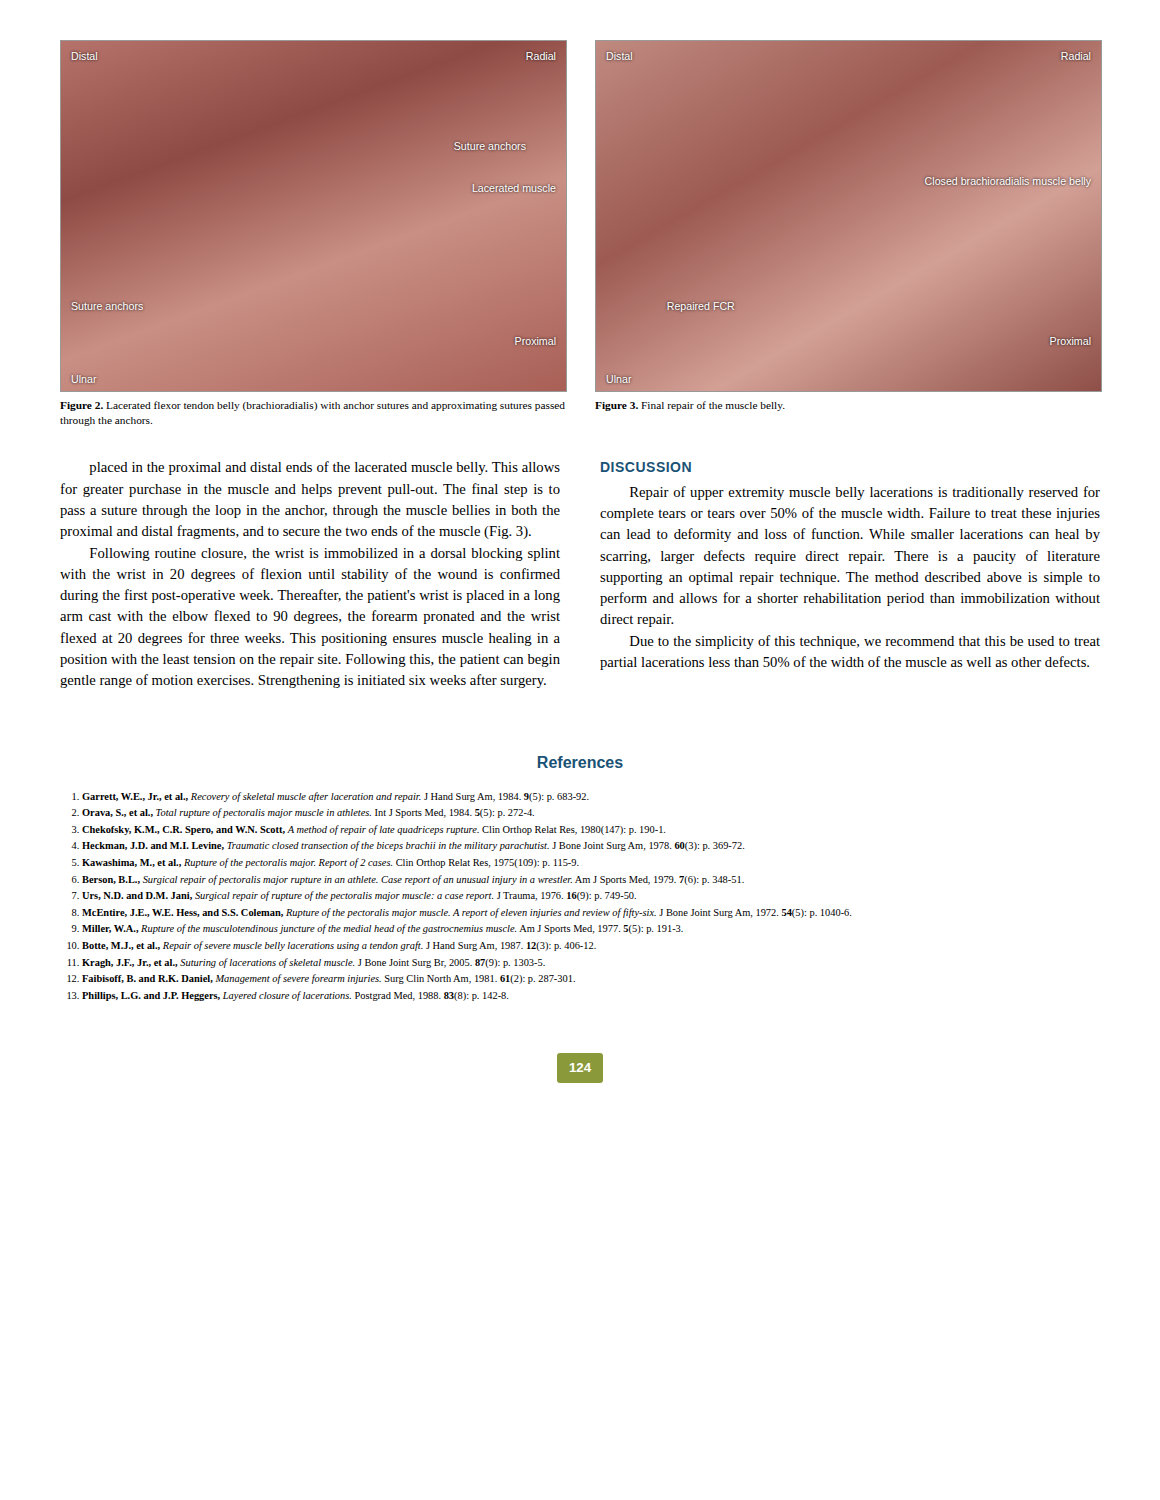Distal Radial Lacerated muscle Suture anchors Suture anchors Proximal Ulnar
Figure 2. Lacerated flexor tendon belly (brachioradialis) with anchor sutures and approximating sutures passed through the anchors.
Distal Radial Closed brachioradialis muscle belly Repaired FCR Proximal Ulnar
Figure 3. Final repair of the muscle belly.
placed in the proximal and distal ends of the lacerated muscle belly. This allows for greater purchase in the muscle and helps prevent pull-out. The final step is to pass a suture through the loop in the anchor, through the muscle bellies in both the proximal and distal fragments, and to secure the two ends of the muscle (Fig. 3).
Following routine closure, the wrist is immobilized in a dorsal blocking splint with the wrist in 20 degrees of flexion until stability of the wound is confirmed during the first post-operative week. Thereafter, the patient's wrist is placed in a long arm cast with the elbow flexed to 90 degrees, the forearm pronated and the wrist flexed at 20 degrees for three weeks. This positioning ensures muscle healing in a position with the least tension on the repair site. Following this, the patient can begin gentle range of motion exercises. Strengthening is initiated six weeks after surgery.
DISCUSSION
Repair of upper extremity muscle belly lacerations is traditionally reserved for complete tears or tears over 50% of the muscle width. Failure to treat these injuries can lead to deformity and loss of function. While smaller lacerations can heal by scarring, larger defects require direct repair. There is a paucity of literature supporting an optimal repair technique. The method described above is simple to perform and allows for a shorter rehabilitation period than immobilization without direct repair.
Due to the simplicity of this technique, we recommend that this be used to treat partial lacerations less than 50% of the width of the muscle as well as other defects.
References
Garrett, W.E., Jr., et al., Recovery of skeletal muscle after laceration and repair. J Hand Surg Am, 1984. 9(5): p. 683-92.
Orava, S., et al., Total rupture of pectoralis major muscle in athletes. Int J Sports Med, 1984. 5(5): p. 272-4.
Chekofsky, K.M., C.R. Spero, and W.N. Scott, A method of repair of late quadriceps rupture. Clin Orthop Relat Res, 1980(147): p. 190-1.
Heckman, J.D. and M.I. Levine, Traumatic closed transection of the biceps brachii in the military parachutist. J Bone Joint Surg Am, 1978. 60(3): p. 369-72.
Kawashima, M., et al., Rupture of the pectoralis major. Report of 2 cases. Clin Orthop Relat Res, 1975(109): p. 115-9.
Berson, B.L., Surgical repair of pectoralis major rupture in an athlete. Case report of an unusual injury in a wrestler. Am J Sports Med, 1979. 7(6): p. 348-51.
Urs, N.D. and D.M. Jani, Surgical repair of rupture of the pectoralis major muscle: a case report. J Trauma, 1976. 16(9): p. 749-50.
McEntire, J.E., W.E. Hess, and S.S. Coleman, Rupture of the pectoralis major muscle. A report of eleven injuries and review of fifty-six. J Bone Joint Surg Am, 1972. 54(5): p. 1040-6.
Miller, W.A., Rupture of the musculotendinous juncture of the medial head of the gastrocnemius muscle. Am J Sports Med, 1977. 5(5): p. 191-3.
Botte, M.J., et al., Repair of severe muscle belly lacerations using a tendon graft. J Hand Surg Am, 1987. 12(3): p. 406-12.
Kragh, J.F., Jr., et al., Suturing of lacerations of skeletal muscle. J Bone Joint Surg Br, 2005. 87(9): p. 1303-5.
Faibisoff, B. and R.K. Daniel, Management of severe forearm injuries. Surg Clin North Am, 1981. 61(2): p. 287-301.
Phillips, L.G. and J.P. Heggers, Layered closure of lacerations. Postgrad Med, 1988. 83(8): p. 142-8.
124